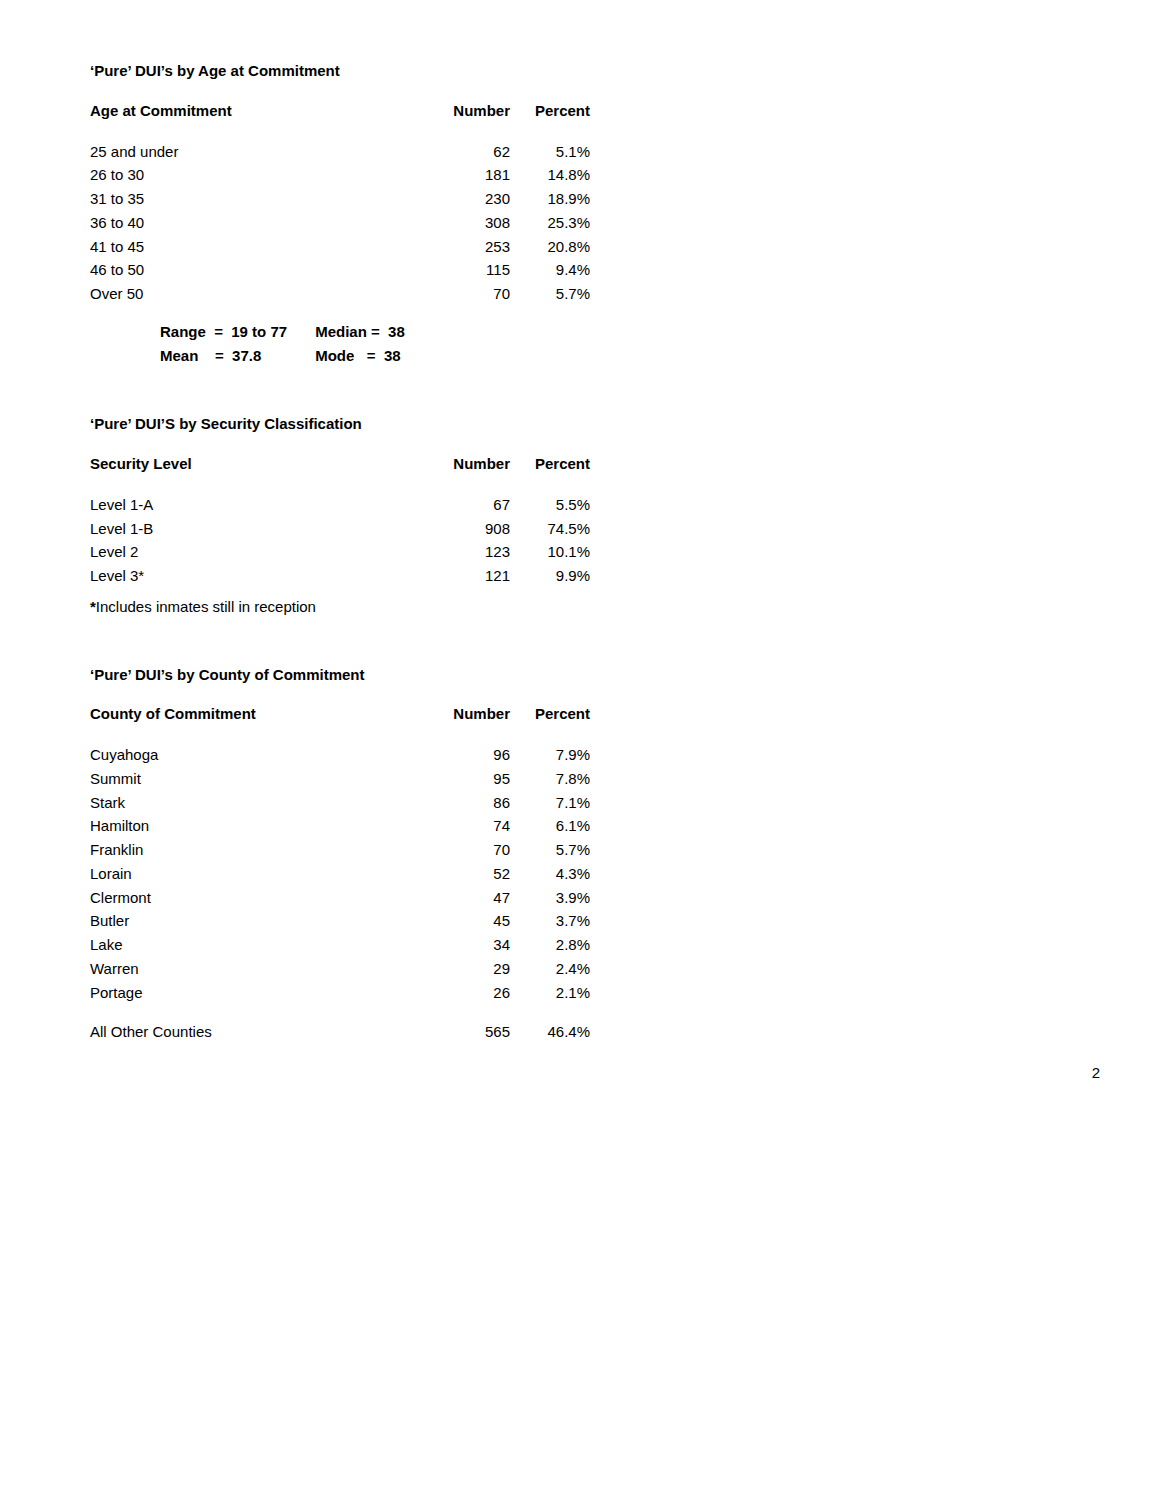‘Pure’ DUI’s by Age at Commitment
| Age at Commitment | Number | Percent |
| --- | --- | --- |
| 25 and under | 62 | 5.1% |
| 26 to 30 | 181 | 14.8% |
| 31 to 35 | 230 | 18.9% |
| 36 to 40 | 308 | 25.3% |
| 41 to 45 | 253 | 20.8% |
| 46 to 50 | 115 | 9.4% |
| Over 50 | 70 | 5.7% |
| Range = 19 to 77 | Median = 38 |
| Mean = 37.8 | Mode = 38 |
‘Pure’ DUI’S by Security Classification
| Security Level | Number | Percent |
| --- | --- | --- |
| Level 1-A | 67 | 5.5% |
| Level 1-B | 908 | 74.5% |
| Level 2 | 123 | 10.1% |
| Level 3* | 121 | 9.9% |
*Includes inmates still in reception
‘Pure’ DUI’s by County of Commitment
| County of Commitment | Number | Percent |
| --- | --- | --- |
| Cuyahoga | 96 | 7.9% |
| Summit | 95 | 7.8% |
| Stark | 86 | 7.1% |
| Hamilton | 74 | 6.1% |
| Franklin | 70 | 5.7% |
| Lorain | 52 | 4.3% |
| Clermont | 47 | 3.9% |
| Butler | 45 | 3.7% |
| Lake | 34 | 2.8% |
| Warren | 29 | 2.4% |
| Portage | 26 | 2.1% |
| All Other Counties | 565 | 46.4% |
2